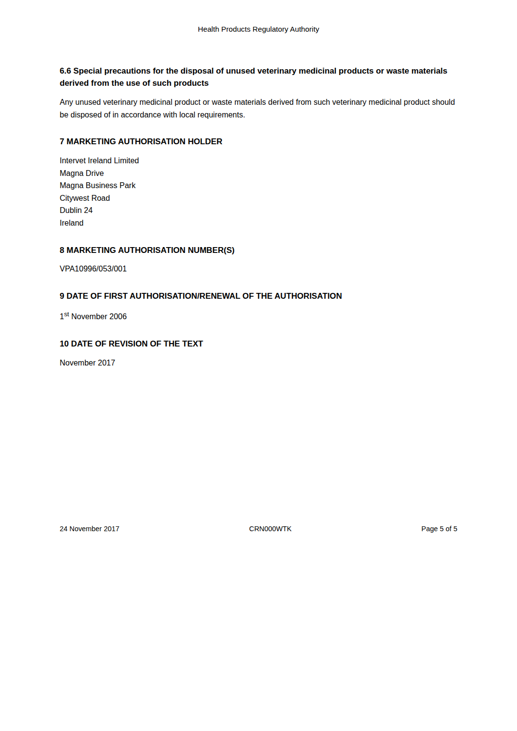Health Products Regulatory Authority
6.6 Special precautions for the disposal of unused veterinary medicinal products or waste materials derived from the use of such products
Any unused veterinary medicinal product or waste materials derived from such veterinary medicinal product should be disposed of in accordance with local requirements.
7 MARKETING AUTHORISATION HOLDER
Intervet Ireland Limited
Magna Drive
Magna Business Park
Citywest Road
Dublin 24
Ireland
8 MARKETING AUTHORISATION NUMBER(S)
VPA10996/053/001
9 DATE OF FIRST AUTHORISATION/RENEWAL OF THE AUTHORISATION
1st November 2006
10 DATE OF REVISION OF THE TEXT
November 2017
24 November 2017 CRN000WTK Page 5 of 5